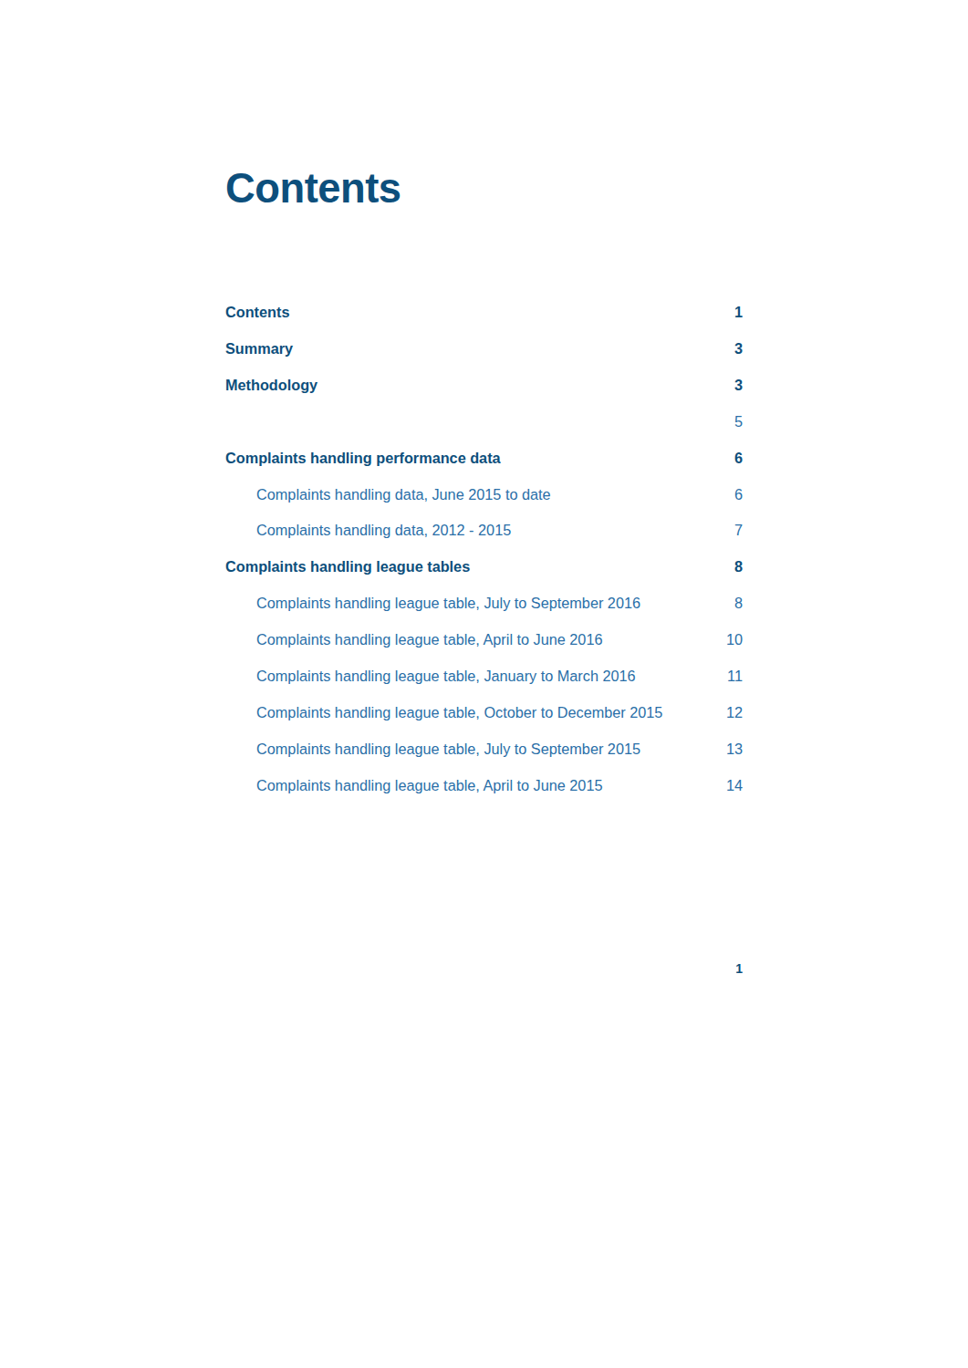Contents
| Contents | 1 |
| Summary | 3 |
| Methodology | 3 |
| | 5 |
| Complaints handling performance data | 6 |
| Complaints handling data, June 2015 to date | 6 |
| Complaints handling data, 2012 - 2015 | 7 |
| Complaints handling league tables | 8 |
| Complaints handling league table, July to September 2016 | 8 |
| Complaints handling league table, April to June 2016 | 10 |
| Complaints handling league table, January to March 2016 | 11 |
| Complaints handling league table, October to December 2015 | 12 |
| Complaints handling league table, July to September 2015 | 13 |
| Complaints handling league table, April to June 2015 | 14 |
1